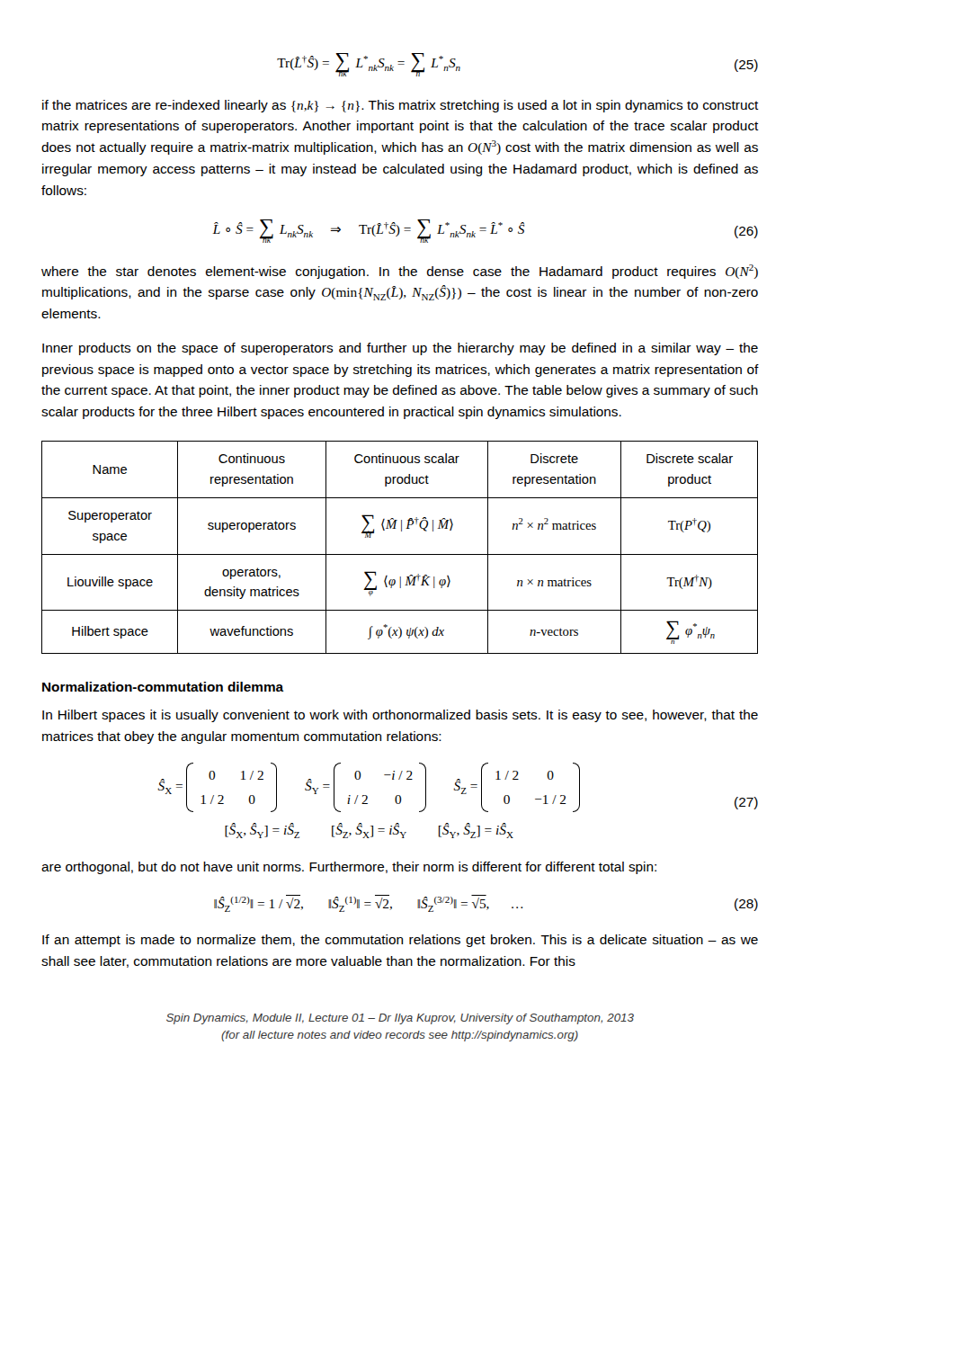Tr(L̂†Ŝ) = ∑nk L*nkSnk = ∑n L*nSn
(25)
if the matrices are re-indexed linearly as {n,k} → {n}. This matrix stretching is used a lot in spin dynamics to construct matrix representations of superoperators. Another important point is that the calculation of the trace scalar product does not actually require a matrix-matrix multiplication, which has an O(N3) cost with the matrix dimension as well as irregular memory access patterns – it may instead be calculated using the Hadamard product, which is defined as follows:
L̂ ∘ Ŝ = ∑nk LnkSnk ⇒ Tr(L̂†Ŝ) = ∑nk L*nkSnk = L̂* ∘ Ŝ
(26)
where the star denotes element-wise conjugation. In the dense case the Hadamard product requires O(N2) multiplications, and in the sparse case only O(min{NNZ(L̂), NNZ(Ŝ)}) – the cost is linear in the number of non-zero elements.
Inner products on the space of superoperators and further up the hierarchy may be defined in a similar way – the previous space is mapped onto a vector space by stretching its matrices, which generates a matrix representation of the current space. At that point, the inner product may be defined as above. The table below gives a summary of such scalar products for the three Hilbert spaces encountered in practical spin dynamics simulations.
| Name | Continuous representation | Continuous scalar product | Discrete representation | Discrete scalar product |
| --- | --- | --- | --- | --- |
| Superoperator space | superoperators | ∑ M̂ ⟨ M̂ / P̂̂ † Q̂̂ / M̂ ⟩ | n 2 × n 2 matrices | Tr( P † Q ) |
| Liouville space | operators, density matrices | ∑ φ ⟨ φ / M̂ † K̂ / φ ⟩ | n × n matrices | Tr( M † N ) |
| Hilbert space | wavefunctions | ∫ φ * ( x ) ψ ( x ) dx | n -vectors | ∑ n φ * n ψ n |
Normalization-commutation dilemma
In Hilbert spaces it is usually convenient to work with orthonormalized basis sets. It is easy to see, however, that the matrices that obey the angular momentum commutation relations:
ŜX = 01 / 2 1 / 20 ŜY = 0−i / 2 i / 20 ŜZ = 1 / 20 0−1 / 2
[ŜX, ŜY] = iŜZ [ŜZ, ŜX] = iŜY [ŜY, ŜZ] = iŜX
(27)
are orthogonal, but do not have unit norms. Furthermore, their norm is different for different total spin:
‖ŜZ(1/2)‖ = 1 / √2, ‖ŜZ(1)‖ = √2, ‖ŜZ(3/2)‖ = √5, …
(28)
If an attempt is made to normalize them, the commutation relations get broken. This is a delicate situation – as we shall see later, commutation relations are more valuable than the normalization. For this
Spin Dynamics, Module II, Lecture 01 – Dr Ilya Kuprov, University of Southampton, 2013
(for all lecture notes and video records see http://spindynamics.org)